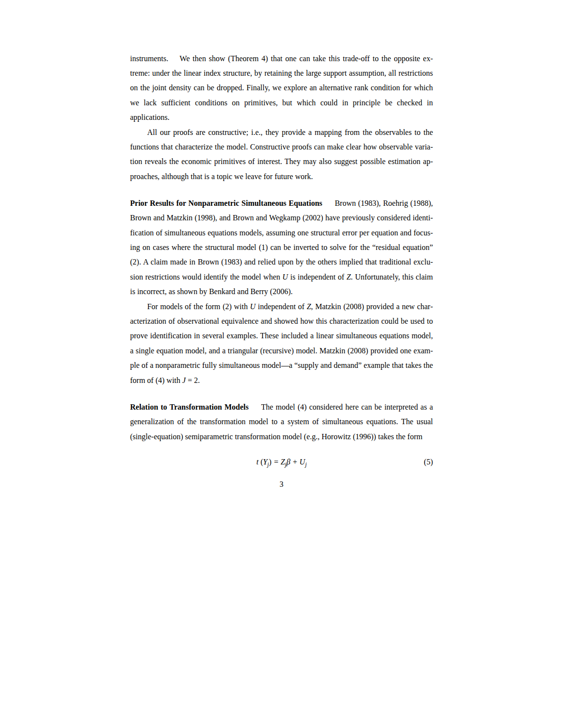instruments. We then show (Theorem 4) that one can take this trade-off to the opposite extreme: under the linear index structure, by retaining the large support assumption, all restrictions on the joint density can be dropped. Finally, we explore an alternative rank condition for which we lack sufficient conditions on primitives, but which could in principle be checked in applications.
All our proofs are constructive; i.e., they provide a mapping from the observables to the functions that characterize the model. Constructive proofs can make clear how observable variation reveals the economic primitives of interest. They may also suggest possible estimation approaches, although that is a topic we leave for future work.
Prior Results for Nonparametric Simultaneous Equations Brown (1983), Roehrig (1988), Brown and Matzkin (1998), and Brown and Wegkamp (2002) have previously considered identification of simultaneous equations models, assuming one structural error per equation and focusing on cases where the structural model (1) can be inverted to solve for the “residual equation” (2). A claim made in Brown (1983) and relied upon by the others implied that traditional exclusion restrictions would identify the model when U is independent of Z. Unfortunately, this claim is incorrect, as shown by Benkard and Berry (2006).
For models of the form (2) with U independent of Z, Matzkin (2008) provided a new characterization of observational equivalence and showed how this characterization could be used to prove identification in several examples. These included a linear simultaneous equations model, a single equation model, and a triangular (recursive) model. Matzkin (2008) provided one example of a nonparametric fully simultaneous model—a “supply and demand” example that takes the form of (4) with J = 2.
Relation to Transformation Models The model (4) considered here can be interpreted as a generalization of the transformation model to a system of simultaneous equations. The usual (single-equation) semiparametric transformation model (e.g., Horowitz (1996)) takes the form
t (Yj) = Zjβ + Uj (5)
3